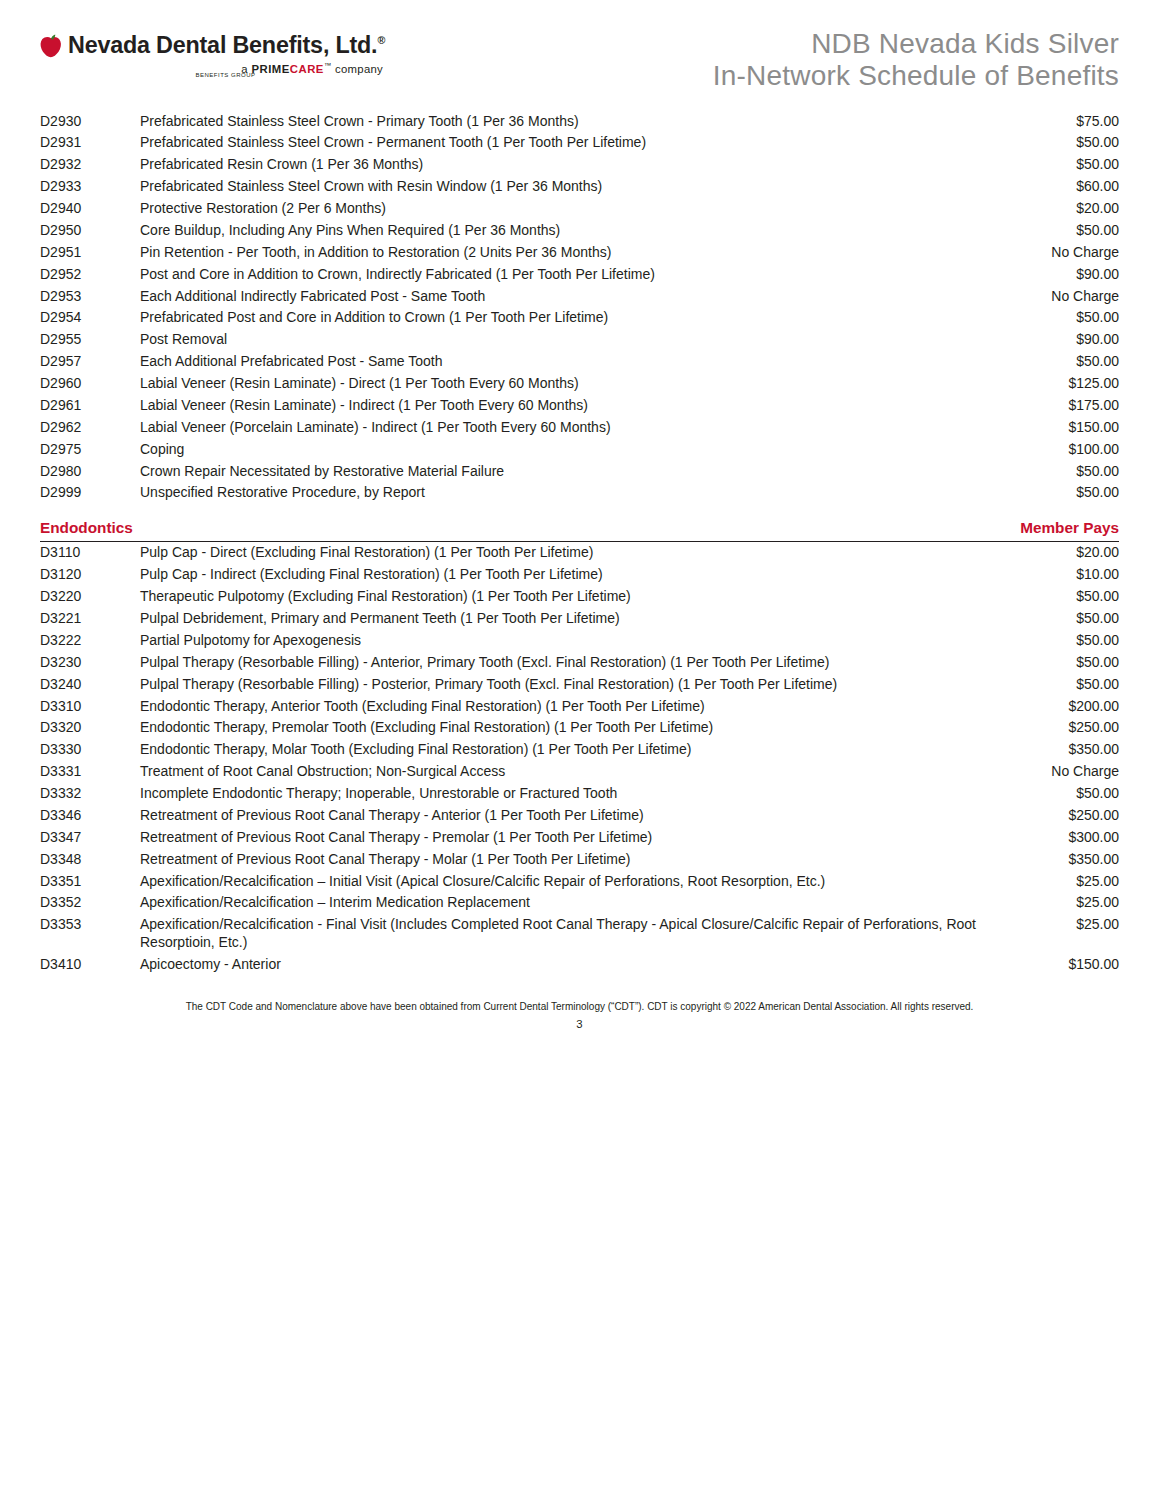Nevada Dental Benefits, Ltd.®
a PRIME CARE™ company BENEFITS GROUP
NDB Nevada Kids Silver
In-Network Schedule of Benefits
| D2930 | Prefabricated Stainless Steel Crown - Primary Tooth (1 Per 36 Months) | $75.00 |
| D2931 | Prefabricated Stainless Steel Crown - Permanent Tooth (1 Per Tooth Per Lifetime) | $50.00 |
| D2932 | Prefabricated Resin Crown (1 Per 36 Months) | $50.00 |
| D2933 | Prefabricated Stainless Steel Crown with Resin Window (1 Per 36 Months) | $60.00 |
| D2940 | Protective Restoration (2 Per 6 Months) | $20.00 |
| D2950 | Core Buildup, Including Any Pins When Required (1 Per 36 Months) | $50.00 |
| D2951 | Pin Retention - Per Tooth, in Addition to Restoration (2 Units Per 36 Months) | No Charge |
| D2952 | Post and Core in Addition to Crown, Indirectly Fabricated (1 Per Tooth Per Lifetime) | $90.00 |
| D2953 | Each Additional Indirectly Fabricated Post - Same Tooth | No Charge |
| D2954 | Prefabricated Post and Core in Addition to Crown (1 Per Tooth Per Lifetime) | $50.00 |
| D2955 | Post Removal | $90.00 |
| D2957 | Each Additional Prefabricated Post - Same Tooth | $50.00 |
| D2960 | Labial Veneer (Resin Laminate) - Direct (1 Per Tooth Every 60 Months) | $125.00 |
| D2961 | Labial Veneer (Resin Laminate) - Indirect (1 Per Tooth Every 60 Months) | $175.00 |
| D2962 | Labial Veneer (Porcelain Laminate) - Indirect (1 Per Tooth Every 60 Months) | $150.00 |
| D2975 | Coping | $100.00 |
| D2980 | Crown Repair Necessitated by Restorative Material Failure | $50.00 |
| D2999 | Unspecified Restorative Procedure, by Report | $50.00 |
| Endodontics | Member Pays |
| D3110 | Pulp Cap - Direct (Excluding Final Restoration) (1 Per Tooth Per Lifetime) | $20.00 |
| D3120 | Pulp Cap - Indirect (Excluding Final Restoration) (1 Per Tooth Per Lifetime) | $10.00 |
| D3220 | Therapeutic Pulpotomy (Excluding Final Restoration) (1 Per Tooth Per Lifetime) | $50.00 |
| D3221 | Pulpal Debridement, Primary and Permanent Teeth (1 Per Tooth Per Lifetime) | $50.00 |
| D3222 | Partial Pulpotomy for Apexogenesis | $50.00 |
| D3230 | Pulpal Therapy (Resorbable Filling) - Anterior, Primary Tooth (Excl. Final Restoration) (1 Per Tooth Per Lifetime) | $50.00 |
| D3240 | Pulpal Therapy (Resorbable Filling) - Posterior, Primary Tooth (Excl. Final Restoration) (1 Per Tooth Per Lifetime) | $50.00 |
| D3310 | Endodontic Therapy, Anterior Tooth (Excluding Final Restoration) (1 Per Tooth Per Lifetime) | $200.00 |
| D3320 | Endodontic Therapy, Premolar Tooth (Excluding Final Restoration) (1 Per Tooth Per Lifetime) | $250.00 |
| D3330 | Endodontic Therapy, Molar Tooth (Excluding Final Restoration) (1 Per Tooth Per Lifetime) | $350.00 |
| D3331 | Treatment of Root Canal Obstruction; Non-Surgical Access | No Charge |
| D3332 | Incomplete Endodontic Therapy; Inoperable, Unrestorable or Fractured Tooth | $50.00 |
| D3346 | Retreatment of Previous Root Canal Therapy - Anterior (1 Per Tooth Per Lifetime) | $250.00 |
| D3347 | Retreatment of Previous Root Canal Therapy - Premolar (1 Per Tooth Per Lifetime) | $300.00 |
| D3348 | Retreatment of Previous Root Canal Therapy - Molar (1 Per Tooth Per Lifetime) | $350.00 |
| D3351 | Apexification/Recalcification – Initial Visit (Apical Closure/Calcific Repair of Perforations, Root Resorption, Etc.) | $25.00 |
| D3352 | Apexification/Recalcification – Interim Medication Replacement | $25.00 |
| D3353 | Apexification/Recalcification - Final Visit (Includes Completed Root Canal Therapy - Apical Closure/Calcific Repair of Perforations, Root Resorptioin, Etc.) | $25.00 |
| D3410 | Apicoectomy - Anterior | $150.00 |
The CDT Code and Nomenclature above have been obtained from Current Dental Terminology (“CDT”). CDT is copyright © 2022 American Dental Association. All rights reserved.
3